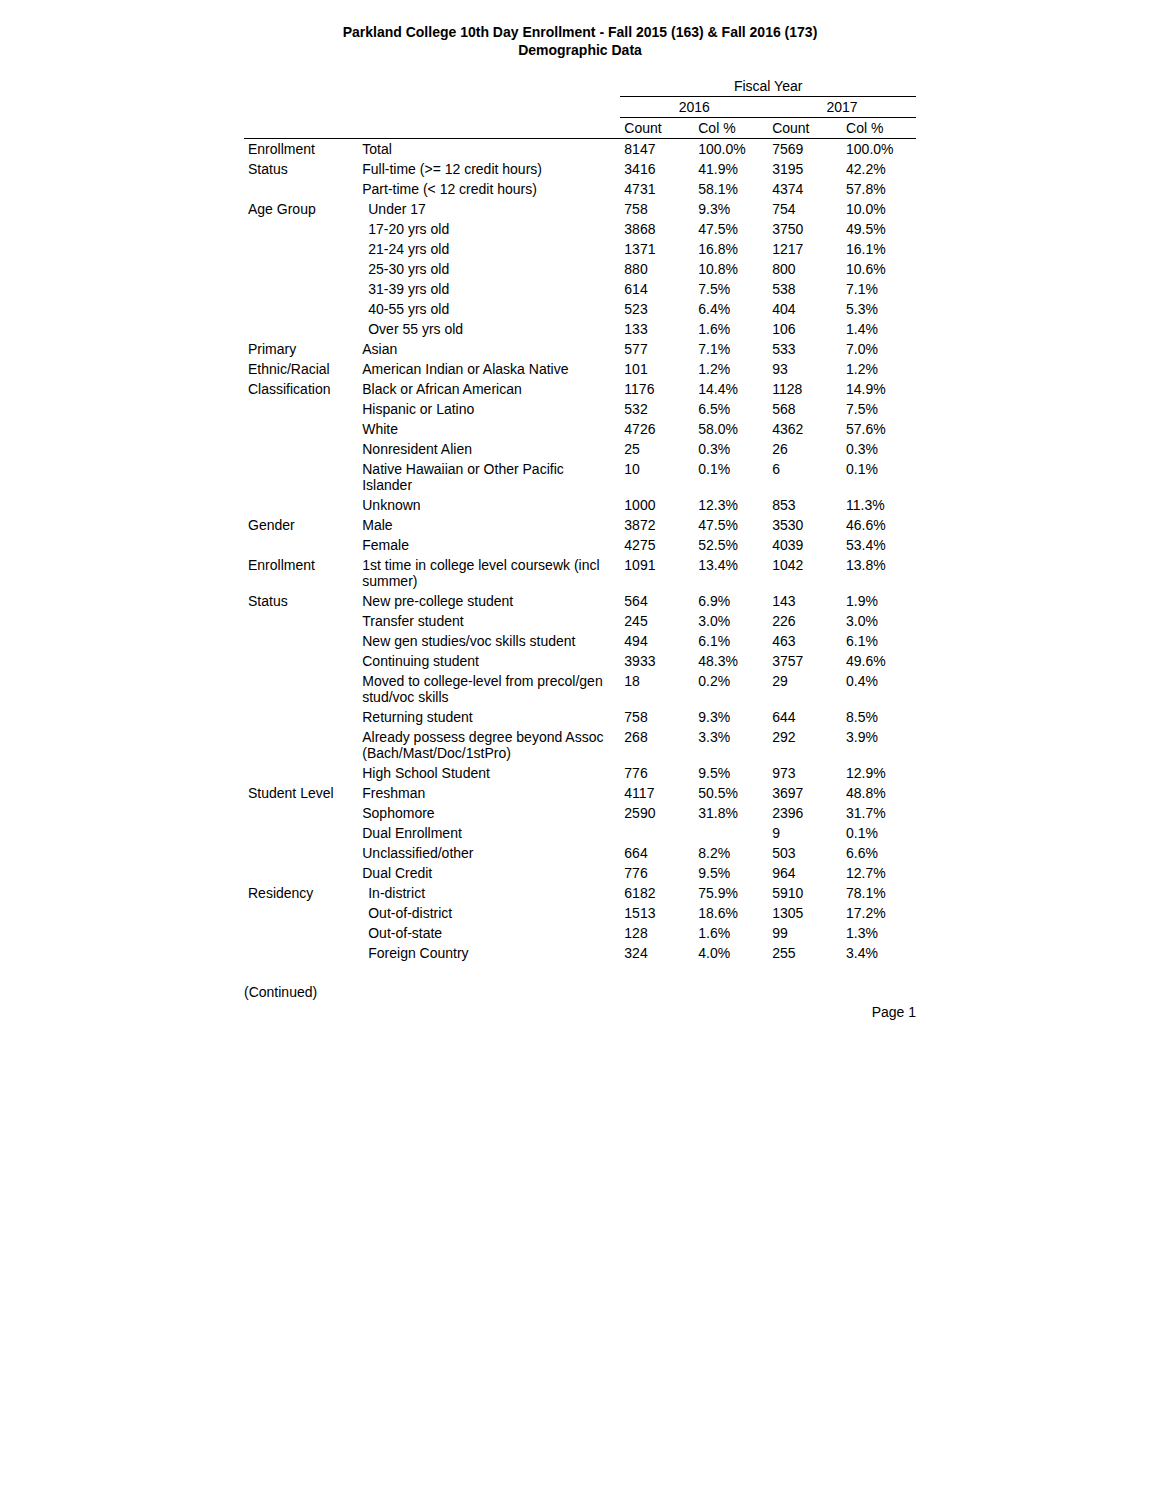Parkland College 10th Day Enrollment - Fall 2015 (163) & Fall 2016 (173)
Demographic Data
| | | Fiscal Year |
| | | 2016 | 2017 |
| | | Count | Col % | Count | Col % |
| Enrollment | Total | 8147 | 100.0% | 7569 | 100.0% |
| Status | Full-time (>= 12 credit hours) | 3416 | 41.9% | 3195 | 42.2% |
| | Part-time (< 12 credit hours) | 4731 | 58.1% | 4374 | 57.8% |
| Age Group | Under 17 | 758 | 9.3% | 754 | 10.0% |
| | 17-20 yrs old | 3868 | 47.5% | 3750 | 49.5% |
| | 21-24 yrs old | 1371 | 16.8% | 1217 | 16.1% |
| | 25-30 yrs old | 880 | 10.8% | 800 | 10.6% |
| | 31-39 yrs old | 614 | 7.5% | 538 | 7.1% |
| | 40-55 yrs old | 523 | 6.4% | 404 | 5.3% |
| | Over 55 yrs old | 133 | 1.6% | 106 | 1.4% |
| Primary | Asian | 577 | 7.1% | 533 | 7.0% |
| Ethnic/Racial | American Indian or Alaska Native | 101 | 1.2% | 93 | 1.2% |
| Classification | Black or African American | 1176 | 14.4% | 1128 | 14.9% |
| | Hispanic or Latino | 532 | 6.5% | 568 | 7.5% |
| | White | 4726 | 58.0% | 4362 | 57.6% |
| | Nonresident Alien | 25 | 0.3% | 26 | 0.3% |
| | Native Hawaiian or Other Pacific Islander | 10 | 0.1% | 6 | 0.1% |
| | Unknown | 1000 | 12.3% | 853 | 11.3% |
| Gender | Male | 3872 | 47.5% | 3530 | 46.6% |
| | Female | 4275 | 52.5% | 4039 | 53.4% |
| Enrollment | 1st time in college level coursewk (incl summer) | 1091 | 13.4% | 1042 | 13.8% |
| Status | New pre-college student | 564 | 6.9% | 143 | 1.9% |
| | Transfer student | 245 | 3.0% | 226 | 3.0% |
| | New gen studies/voc skills student | 494 | 6.1% | 463 | 6.1% |
| | Continuing student | 3933 | 48.3% | 3757 | 49.6% |
| | Moved to college-level from precol/gen stud/voc skills | 18 | 0.2% | 29 | 0.4% |
| | Returning student | 758 | 9.3% | 644 | 8.5% |
| | Already possess degree beyond Assoc (Bach/Mast/Doc/1stPro) | 268 | 3.3% | 292 | 3.9% |
| | High School Student | 776 | 9.5% | 973 | 12.9% |
| Student Level | Freshman | 4117 | 50.5% | 3697 | 48.8% |
| | Sophomore | 2590 | 31.8% | 2396 | 31.7% |
| | Dual Enrollment | | | 9 | 0.1% |
| | Unclassified/other | 664 | 8.2% | 503 | 6.6% |
| | Dual Credit | 776 | 9.5% | 964 | 12.7% |
| Residency | In-district | 6182 | 75.9% | 5910 | 78.1% |
| | Out-of-district | 1513 | 18.6% | 1305 | 17.2% |
| | Out-of-state | 128 | 1.6% | 99 | 1.3% |
| | Foreign Country | 324 | 4.0% | 255 | 3.4% |
(Continued)
Page 1